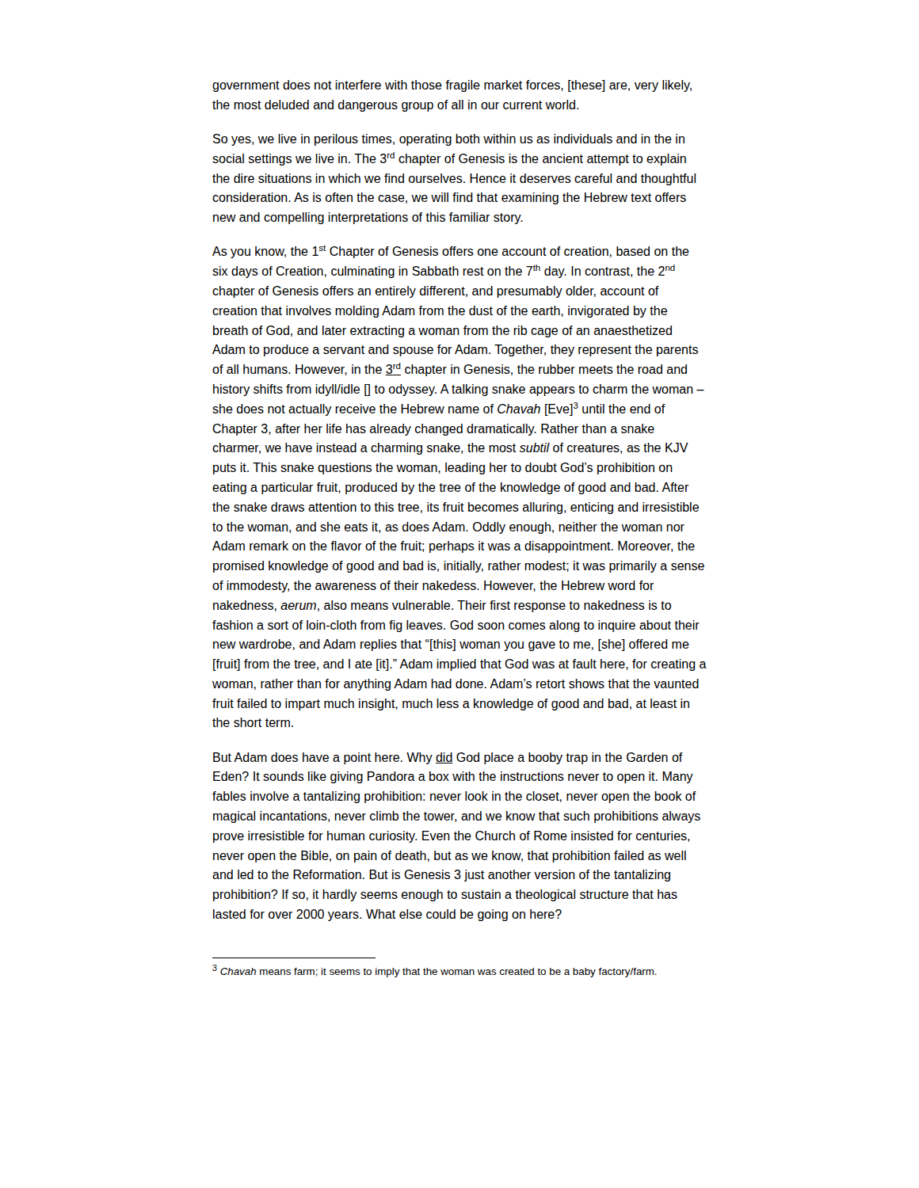government does not interfere with those fragile market forces, [these] are, very likely, the most deluded and dangerous group of all in our current world.
So yes, we live in perilous times, operating both within us as individuals and in the in social settings we live in. The 3rd chapter of Genesis is the ancient attempt to explain the dire situations in which we find ourselves. Hence it deserves careful and thoughtful consideration. As is often the case, we will find that examining the Hebrew text offers new and compelling interpretations of this familiar story.
As you know, the 1st Chapter of Genesis offers one account of creation, based on the six days of Creation, culminating in Sabbath rest on the 7th day. In contrast, the 2nd chapter of Genesis offers an entirely different, and presumably older, account of creation that involves molding Adam from the dust of the earth, invigorated by the breath of God, and later extracting a woman from the rib cage of an anaesthetized Adam to produce a servant and spouse for Adam. Together, they represent the parents of all humans. However, in the 3rd chapter in Genesis, the rubber meets the road and history shifts from idyll/idle [] to odyssey. A talking snake appears to charm the woman – she does not actually receive the Hebrew name of Chavah [Eve]3 until the end of Chapter 3, after her life has already changed dramatically. Rather than a snake charmer, we have instead a charming snake, the most subtil of creatures, as the KJV puts it. This snake questions the woman, leading her to doubt God’s prohibition on eating a particular fruit, produced by the tree of the knowledge of good and bad. After the snake draws attention to this tree, its fruit becomes alluring, enticing and irresistible to the woman, and she eats it, as does Adam. Oddly enough, neither the woman nor Adam remark on the flavor of the fruit; perhaps it was a disappointment. Moreover, the promised knowledge of good and bad is, initially, rather modest; it was primarily a sense of immodesty, the awareness of their nakedess. However, the Hebrew word for nakedness, aerum, also means vulnerable. Their first response to nakedness is to fashion a sort of loin-cloth from fig leaves. God soon comes along to inquire about their new wardrobe, and Adam replies that “[this] woman you gave to me, [she] offered me [fruit] from the tree, and I ate [it].” Adam implied that God was at fault here, for creating a woman, rather than for anything Adam had done. Adam’s retort shows that the vaunted fruit failed to impart much insight, much less a knowledge of good and bad, at least in the short term.
But Adam does have a point here. Why did God place a booby trap in the Garden of Eden? It sounds like giving Pandora a box with the instructions never to open it. Many fables involve a tantalizing prohibition: never look in the closet, never open the book of magical incantations, never climb the tower, and we know that such prohibitions always prove irresistible for human curiosity. Even the Church of Rome insisted for centuries, never open the Bible, on pain of death, but as we know, that prohibition failed as well and led to the Reformation. But is Genesis 3 just another version of the tantalizing prohibition? If so, it hardly seems enough to sustain a theological structure that has lasted for over 2000 years. What else could be going on here?
3 Chavah means farm; it seems to imply that the woman was created to be a baby factory/farm.